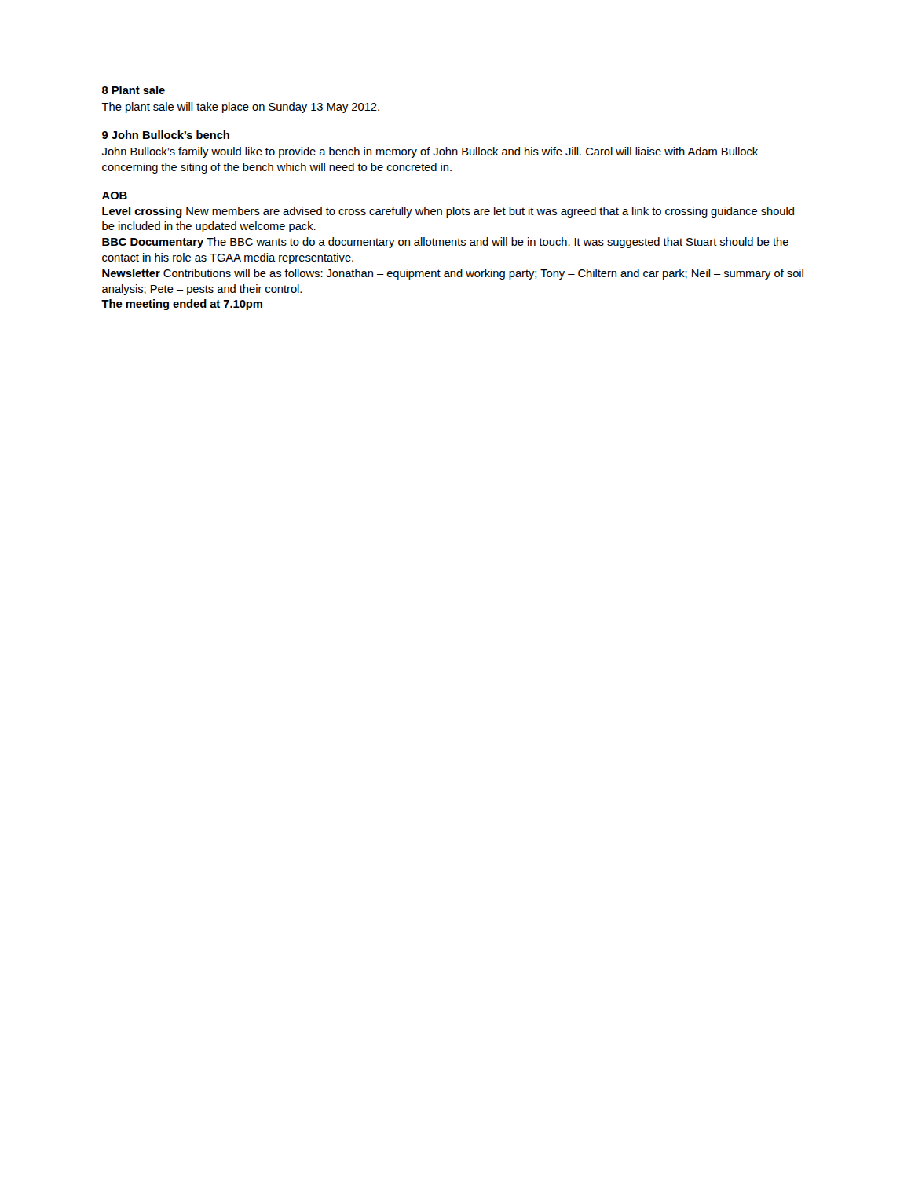8 Plant sale
The plant sale will take place on Sunday 13 May 2012.
9 John Bullock’s bench
John Bullock’s family would like to provide a bench in memory of John Bullock and his wife Jill. Carol will liaise with Adam Bullock concerning the siting of the bench which will need to be concreted in.
AOB
Level crossing New members are advised to cross carefully when plots are let but it was agreed that a link to crossing guidance should be included in the updated welcome pack.
BBC Documentary The BBC wants to do a documentary on allotments and will be in touch. It was suggested that Stuart should be the contact in his role as TGAA media representative.
Newsletter Contributions will be as follows: Jonathan – equipment and working party; Tony – Chiltern and car park; Neil – summary of soil analysis; Pete – pests and their control.
The meeting ended at 7.10pm